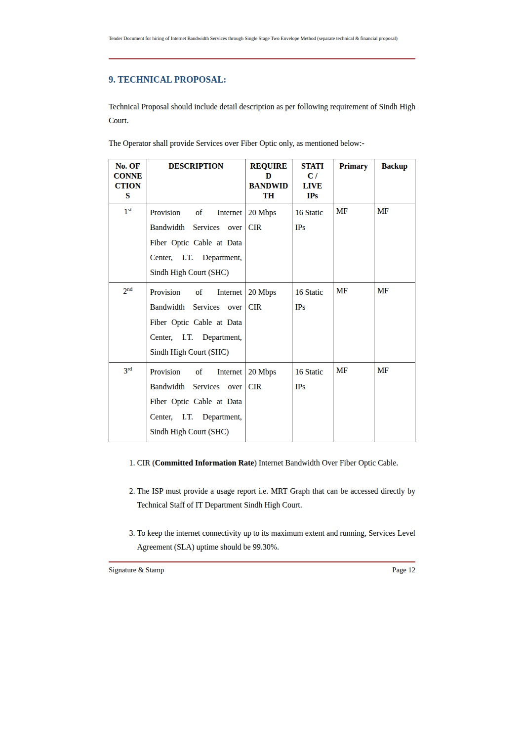Tender Document for hiring of Internet Bandwidth Services through Single Stage Two Envelope Method (separate technical & financial proposal)
9. TECHNICAL PROPOSAL:
Technical Proposal should include detail description as per following requirement of Sindh High Court.
The Operator shall provide Services over Fiber Optic only, as mentioned below:-
| No. OF CONNE CTION S | DESCRIPTION | REQUIRE D BANDWID TH | STATI C / LIVE IPs | Primary | Backup |
| --- | --- | --- | --- | --- | --- |
| 1 st | Provision of Internet Bandwidth Services over Fiber Optic Cable at Data Center, I.T. Department, Sindh High Court (SHC) | 20 Mbps CIR | 16 Static IPs | MF | MF |
| 2 nd | Provision of Internet Bandwidth Services over Fiber Optic Cable at Data Center, I.T. Department, Sindh High Court (SHC) | 20 Mbps CIR | 16 Static IPs | MF | MF |
| 3 rd | Provision of Internet Bandwidth Services over Fiber Optic Cable at Data Center, I.T. Department, Sindh High Court (SHC) | 20 Mbps CIR | 16 Static IPs | MF | MF |
CIR (Committed Information Rate) Internet Bandwidth Over Fiber Optic Cable.
The ISP must provide a usage report i.e. MRT Graph that can be accessed directly by Technical Staff of IT Department Sindh High Court.
To keep the internet connectivity up to its maximum extent and running, Services Level Agreement (SLA) uptime should be 99.30%.
Signature & Stamp Page 12